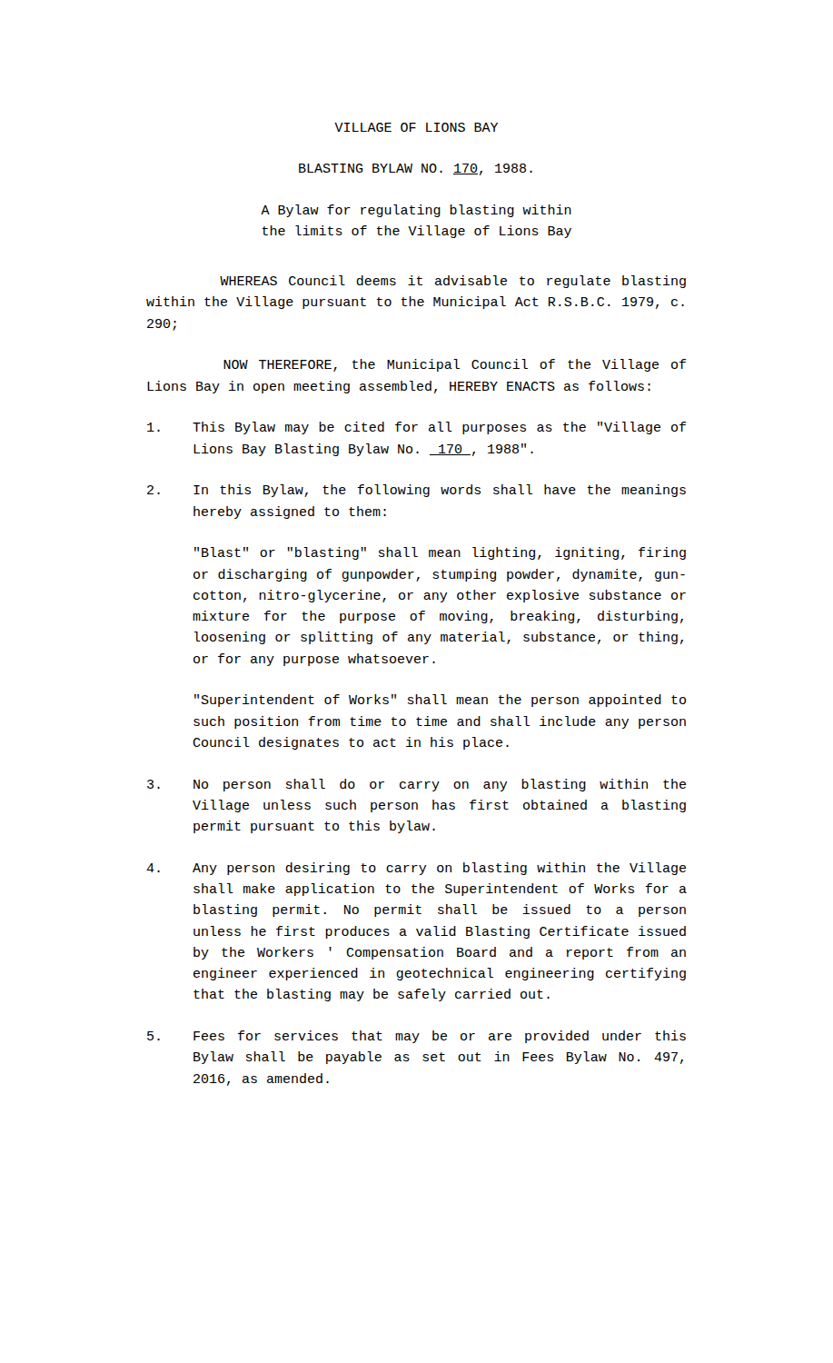VILLAGE OF LIONS BAY
BLASTING BYLAW NO. 170, 1988.
A Bylaw for regulating blasting within
the limits of the Village of Lions Bay
WHEREAS Council deems it advisable to regulate blasting within the Village pursuant to the Municipal Act R.S.B.C. 1979, c. 290;
NOW THEREFORE, the Municipal Council of the Village of Lions Bay in open meeting assembled, HEREBY ENACTS as follows:
1.
This Bylaw may be cited for all purposes as the "Village of Lions Bay Blasting Bylaw No. 170 , 1988".
2.
In this Bylaw, the following words shall have the meanings hereby assigned to them:
"Blast" or "blasting" shall mean lighting, igniting, firing or discharging of gunpowder, stumping powder, dynamite, gun-cotton, nitro-glycerine, or any other explosive substance or mixture for the purpose of moving, breaking, disturbing, loosening or splitting of any material, substance, or thing, or for any purpose whatsoever.
"Superintendent of Works" shall mean the person appointed to such position from time to time and shall include any person Council designates to act in his place.
3.
No person shall do or carry on any blasting within the Village unless such person has first obtained a blasting permit pursuant to this bylaw.
4.
Any person desiring to carry on blasting within the Village shall make application to the Superintendent of Works for a blasting permit. No permit shall be issued to a person unless he first produces a valid Blasting Certificate issued by the Workers ' Compensation Board and a report from an engineer experienced in geotechnical engineering certifying that the blasting may be safely carried out.
5.
Fees for services that may be or are provided under this Bylaw shall be payable as set out in Fees Bylaw No. 497, 2016, as amended.